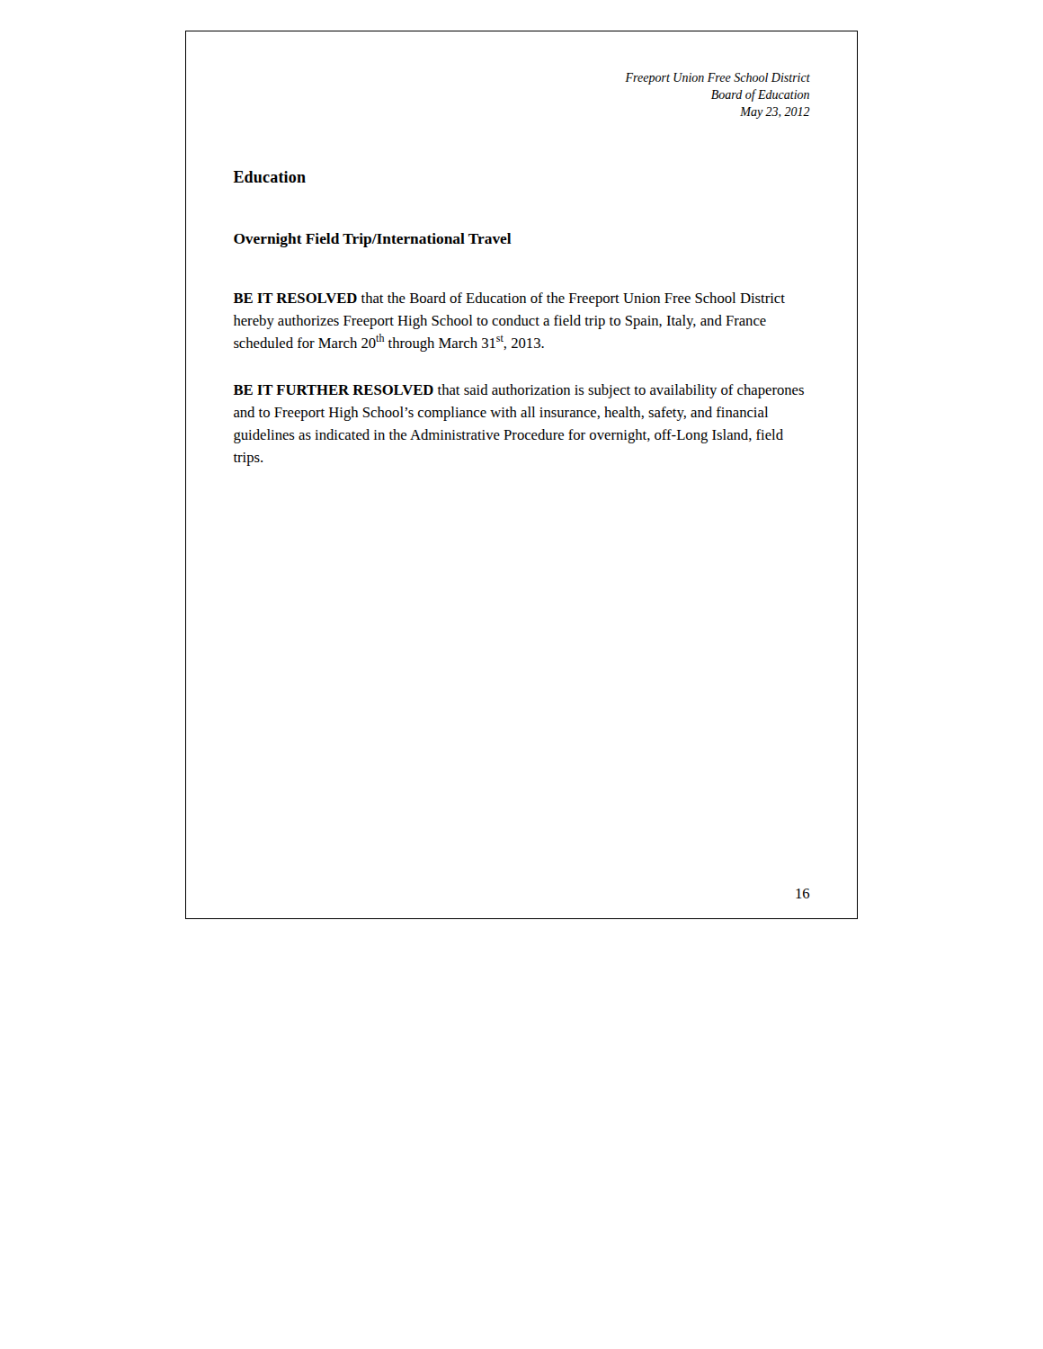Freeport Union Free School District
Board of Education
May 23, 2012
Education
Overnight Field Trip/International Travel
BE IT RESOLVED that the Board of Education of the Freeport Union Free School District hereby authorizes Freeport High School to conduct a field trip to Spain, Italy, and France scheduled for March 20th through March 31st, 2013.
BE IT FURTHER RESOLVED that said authorization is subject to availability of chaperones and to Freeport High School’s compliance with all insurance, health, safety, and financial guidelines as indicated in the Administrative Procedure for overnight, off-Long Island, field trips.
16